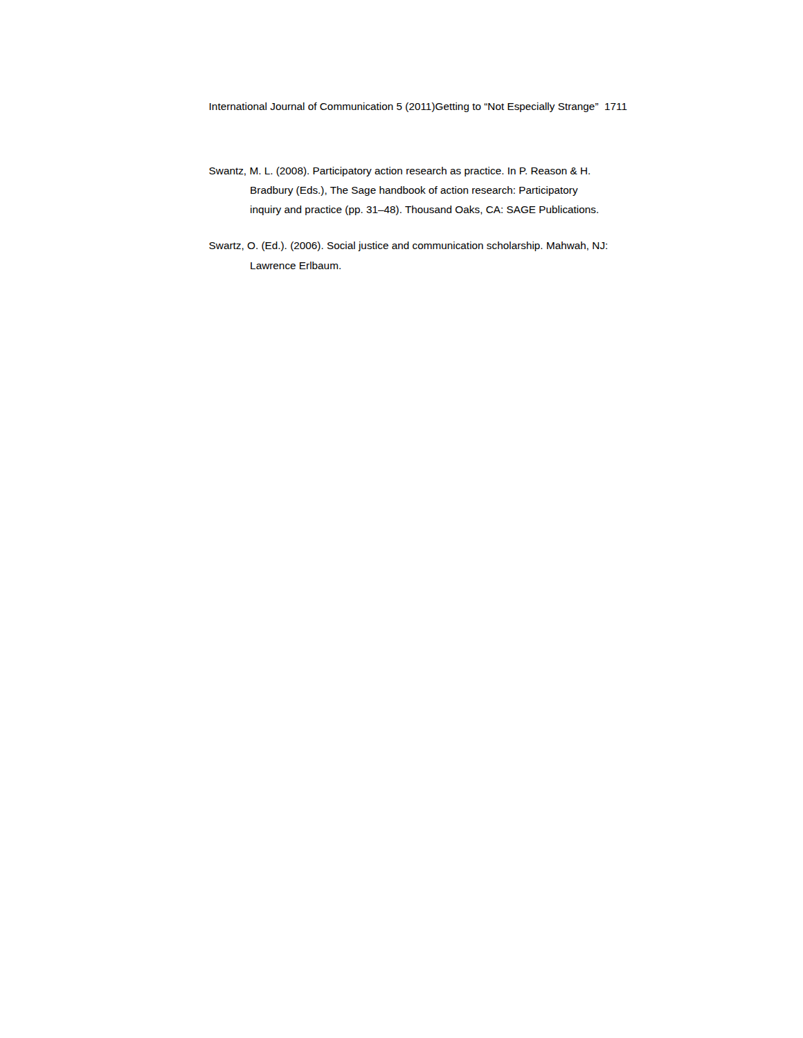International Journal of Communication 5 (2011) Getting to “Not Especially Strange” 1711
Swantz, M. L. (2008). Participatory action research as practice. In P. Reason & H. Bradbury (Eds.), The Sage handbook of action research: Participatory inquiry and practice (pp. 31–48). Thousand Oaks, CA: SAGE Publications.
Swartz, O. (Ed.). (2006). Social justice and communication scholarship. Mahwah, NJ: Lawrence Erlbaum.